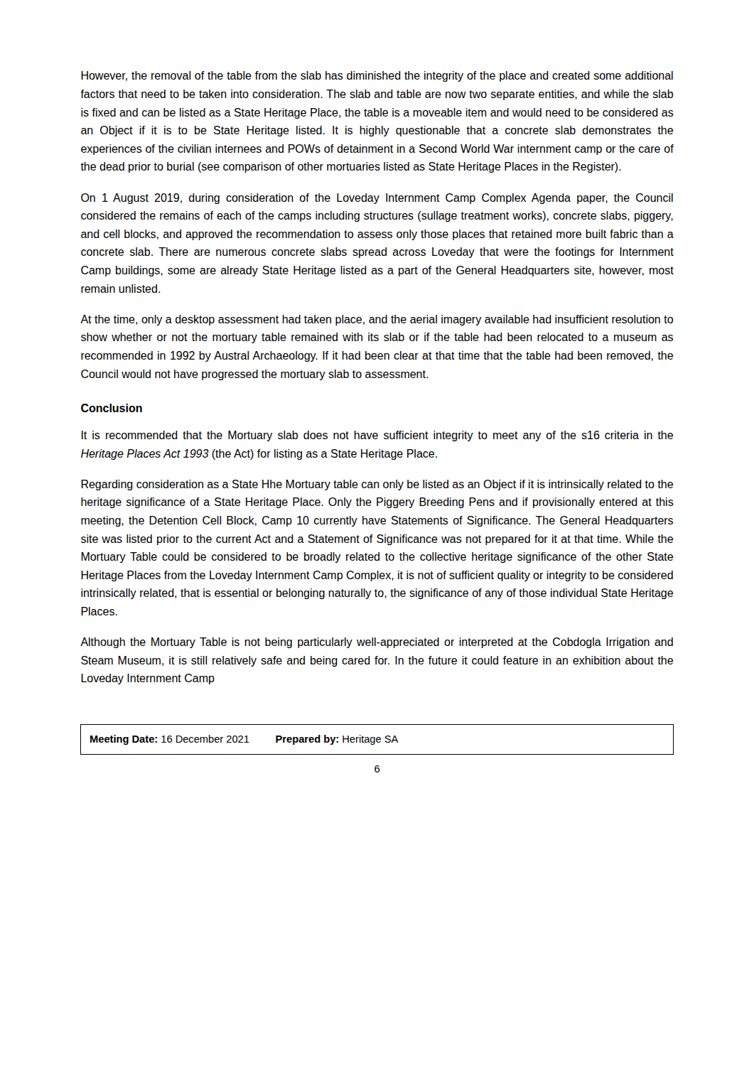However, the removal of the table from the slab has diminished the integrity of the place and created some additional factors that need to be taken into consideration. The slab and table are now two separate entities, and while the slab is fixed and can be listed as a State Heritage Place, the table is a moveable item and would need to be considered as an Object if it is to be State Heritage listed. It is highly questionable that a concrete slab demonstrates the experiences of the civilian internees and POWs of detainment in a Second World War internment camp or the care of the dead prior to burial (see comparison of other mortuaries listed as State Heritage Places in the Register).
On 1 August 2019, during consideration of the Loveday Internment Camp Complex Agenda paper, the Council considered the remains of each of the camps including structures (sullage treatment works), concrete slabs, piggery, and cell blocks, and approved the recommendation to assess only those places that retained more built fabric than a concrete slab. There are numerous concrete slabs spread across Loveday that were the footings for Internment Camp buildings, some are already State Heritage listed as a part of the General Headquarters site, however, most remain unlisted.
At the time, only a desktop assessment had taken place, and the aerial imagery available had insufficient resolution to show whether or not the mortuary table remained with its slab or if the table had been relocated to a museum as recommended in 1992 by Austral Archaeology. If it had been clear at that time that the table had been removed, the Council would not have progressed the mortuary slab to assessment.
Conclusion
It is recommended that the Mortuary slab does not have sufficient integrity to meet any of the s16 criteria in the Heritage Places Act 1993 (the Act) for listing as a State Heritage Place.
Regarding consideration as a State Hhe Mortuary table can only be listed as an Object if it is intrinsically related to the heritage significance of a State Heritage Place. Only the Piggery Breeding Pens and if provisionally entered at this meeting, the Detention Cell Block, Camp 10 currently have Statements of Significance. The General Headquarters site was listed prior to the current Act and a Statement of Significance was not prepared for it at that time. While the Mortuary Table could be considered to be broadly related to the collective heritage significance of the other State Heritage Places from the Loveday Internment Camp Complex, it is not of sufficient quality or integrity to be considered intrinsically related, that is essential or belonging naturally to, the significance of any of those individual State Heritage Places.
Although the Mortuary Table is not being particularly well-appreciated or interpreted at the Cobdogla Irrigation and Steam Museum, it is still relatively safe and being cared for. In the future it could feature in an exhibition about the Loveday Internment Camp
Meeting Date: 16 December 2021 Prepared by: Heritage SA
6